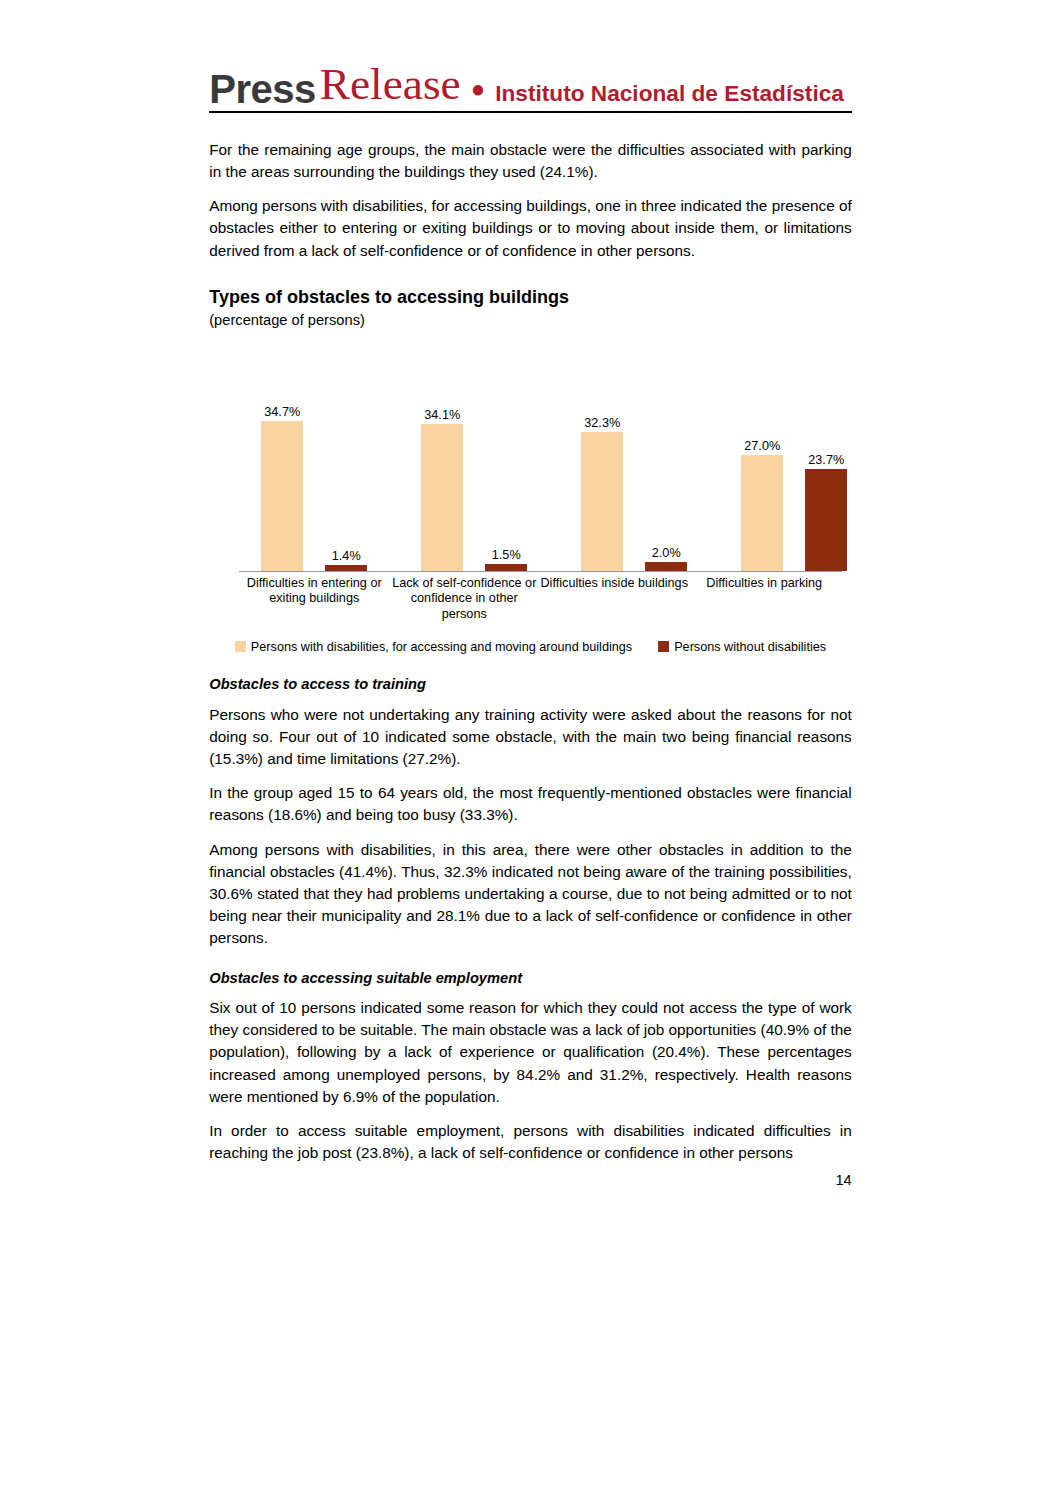Press Release ● Instituto Nacional de Estadística
For the remaining age groups, the main obstacle were the difficulties associated with parking in the areas surrounding the buildings they used (24.1%).
Among persons with disabilities, for accessing buildings, one in three indicated the presence of obstacles either to entering or exiting buildings or to moving about inside them, or limitations derived from a lack of self-confidence or of confidence in other persons.
Types of obstacles to accessing buildings
(percentage of persons)
34.7%
1.4%
34.1%
1.5%
32.3%
2.0%
27.0%
23.7%
Difficulties in entering or exiting buildings
Lack of self-confidence or confidence in other persons
Difficulties inside buildings
Difficulties in parking
Persons with disabilities, for accessing and moving around buildings
Persons without disabilities
Obstacles to access to training
Persons who were not undertaking any training activity were asked about the reasons for not doing so. Four out of 10 indicated some obstacle, with the main two being financial reasons (15.3%) and time limitations (27.2%).
In the group aged 15 to 64 years old, the most frequently-mentioned obstacles were financial reasons (18.6%) and being too busy (33.3%).
Among persons with disabilities, in this area, there were other obstacles in addition to the financial obstacles (41.4%). Thus, 32.3% indicated not being aware of the training possibilities, 30.6% stated that they had problems undertaking a course, due to not being admitted or to not being near their municipality and 28.1% due to a lack of self-confidence or confidence in other persons.
Obstacles to accessing suitable employment
Six out of 10 persons indicated some reason for which they could not access the type of work they considered to be suitable. The main obstacle was a lack of job opportunities (40.9% of the population), following by a lack of experience or qualification (20.4%). These percentages increased among unemployed persons, by 84.2% and 31.2%, respectively. Health reasons were mentioned by 6.9% of the population.
In order to access suitable employment, persons with disabilities indicated difficulties in reaching the job post (23.8%), a lack of self-confidence or confidence in other persons
14